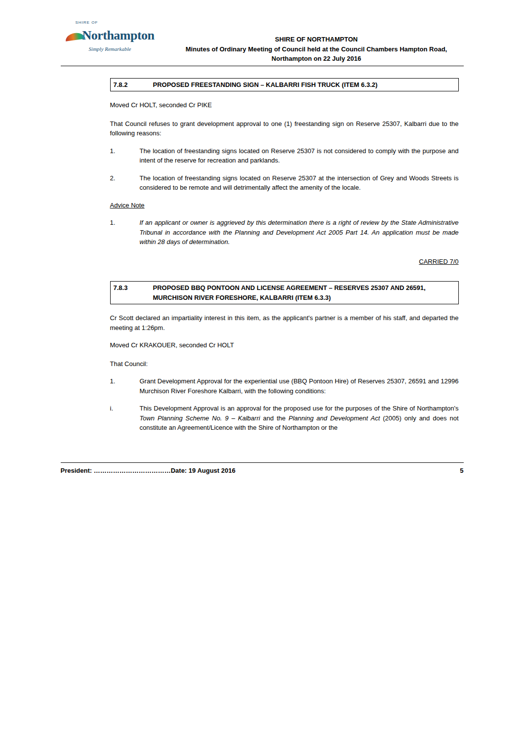SHIRE OF
Northampton
Simply Remarkable
SHIRE OF NORTHAMPTON
Minutes of Ordinary Meeting of Council held at the Council Chambers Hampton Road,
Northampton on 22 July 2016
7.8.2 PROPOSED FREESTANDING SIGN – KALBARRI FISH TRUCK (ITEM 6.3.2)
Moved Cr HOLT, seconded Cr PIKE
That Council refuses to grant development approval to one (1) freestanding sign on Reserve 25307, Kalbarri due to the following reasons:
1.
The location of freestanding signs located on Reserve 25307 is not considered to comply with the purpose and intent of the reserve for recreation and parklands.
2.
The location of freestanding signs located on Reserve 25307 at the intersection of Grey and Woods Streets is considered to be remote and will detrimentally affect the amenity of the locale.
Advice Note
1.
If an applicant or owner is aggrieved by this determination there is a right of review by the State Administrative Tribunal in accordance with the Planning and Development Act 2005 Part 14. An application must be made within 28 days of determination.
CARRIED 7/0
7.8.3 PROPOSED BBQ PONTOON AND LICENSE AGREEMENT – RESERVES 25307 AND 26591, MURCHISON RIVER FORESHORE, KALBARRI (ITEM 6.3.3)
Cr Scott declared an impartiality interest in this item, as the applicant's partner is a member of his staff, and departed the meeting at 1:26pm.
Moved Cr KRAKOUER, seconded Cr HOLT
That Council:
1.
Grant Development Approval for the experiential use (BBQ Pontoon Hire) of Reserves 25307, 26591 and 12996 Murchison River Foreshore Kalbarri, with the following conditions:
i.
This Development Approval is an approval for the proposed use for the purposes of the Shire of Northampton's Town Planning Scheme No. 9 – Kalbarri and the Planning and Development Act (2005) only and does not constitute an Agreement/Licence with the Shire of Northampton or the
President: ………………………………Date: 19 August 2016
5